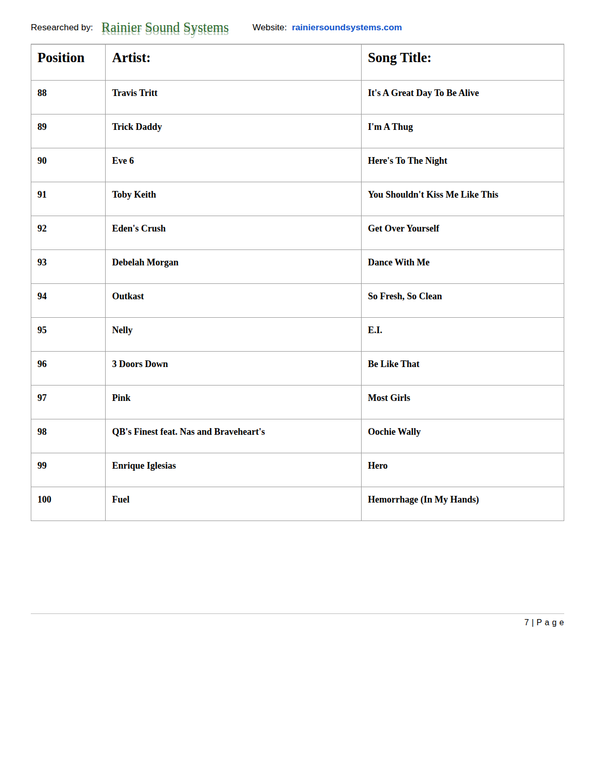Researched by: Rainier Sound Systems Rainier Sound Systems Website: rainiersoundsystems.com
| Position | Artist: | Song Title: |
| --- | --- | --- |
| 88 | Travis Tritt | It's A Great Day To Be Alive |
| 89 | Trick Daddy | I'm A Thug |
| 90 | Eve 6 | Here's To The Night |
| 91 | Toby Keith | You Shouldn't Kiss Me Like This |
| 92 | Eden's Crush | Get Over Yourself |
| 93 | Debelah Morgan | Dance With Me |
| 94 | Outkast | So Fresh, So Clean |
| 95 | Nelly | E.I. |
| 96 | 3 Doors Down | Be Like That |
| 97 | Pink | Most Girls |
| 98 | QB's Finest feat. Nas and Braveheart's | Oochie Wally |
| 99 | Enrique Iglesias | Hero |
| 100 | Fuel | Hemorrhage (In My Hands) |
7 | P a g e